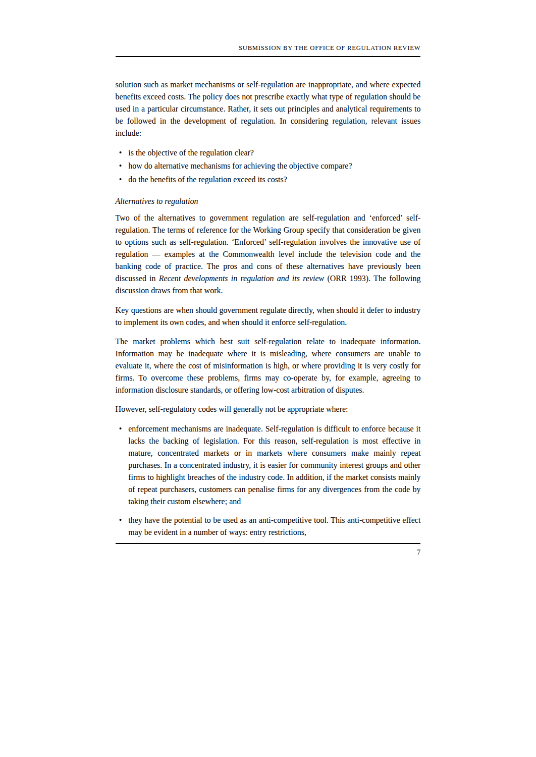Submission by the Office of Regulation Review
solution such as market mechanisms or self-regulation are inappropriate, and where expected benefits exceed costs. The policy does not prescribe exactly what type of regulation should be used in a particular circumstance. Rather, it sets out principles and analytical requirements to be followed in the development of regulation. In considering regulation, relevant issues include:
is the objective of the regulation clear?
how do alternative mechanisms for achieving the objective compare?
do the benefits of the regulation exceed its costs?
Alternatives to regulation
Two of the alternatives to government regulation are self-regulation and ‘enforced’ self-regulation. The terms of reference for the Working Group specify that consideration be given to options such as self-regulation. ‘Enforced’ self-regulation involves the innovative use of regulation — examples at the Commonwealth level include the television code and the banking code of practice. The pros and cons of these alternatives have previously been discussed in Recent developments in regulation and its review (ORR 1993). The following discussion draws from that work.
Key questions are when should government regulate directly, when should it defer to industry to implement its own codes, and when should it enforce self-regulation.
The market problems which best suit self-regulation relate to inadequate information. Information may be inadequate where it is misleading, where consumers are unable to evaluate it, where the cost of misinformation is high, or where providing it is very costly for firms. To overcome these problems, firms may co-operate by, for example, agreeing to information disclosure standards, or offering low-cost arbitration of disputes.
However, self-regulatory codes will generally not be appropriate where:
enforcement mechanisms are inadequate. Self-regulation is difficult to enforce because it lacks the backing of legislation. For this reason, self-regulation is most effective in mature, concentrated markets or in markets where consumers make mainly repeat purchases. In a concentrated industry, it is easier for community interest groups and other firms to highlight breaches of the industry code. In addition, if the market consists mainly of repeat purchasers, customers can penalise firms for any divergences from the code by taking their custom elsewhere; and
they have the potential to be used as an anti-competitive tool. This anti-competitive effect may be evident in a number of ways: entry restrictions,
7